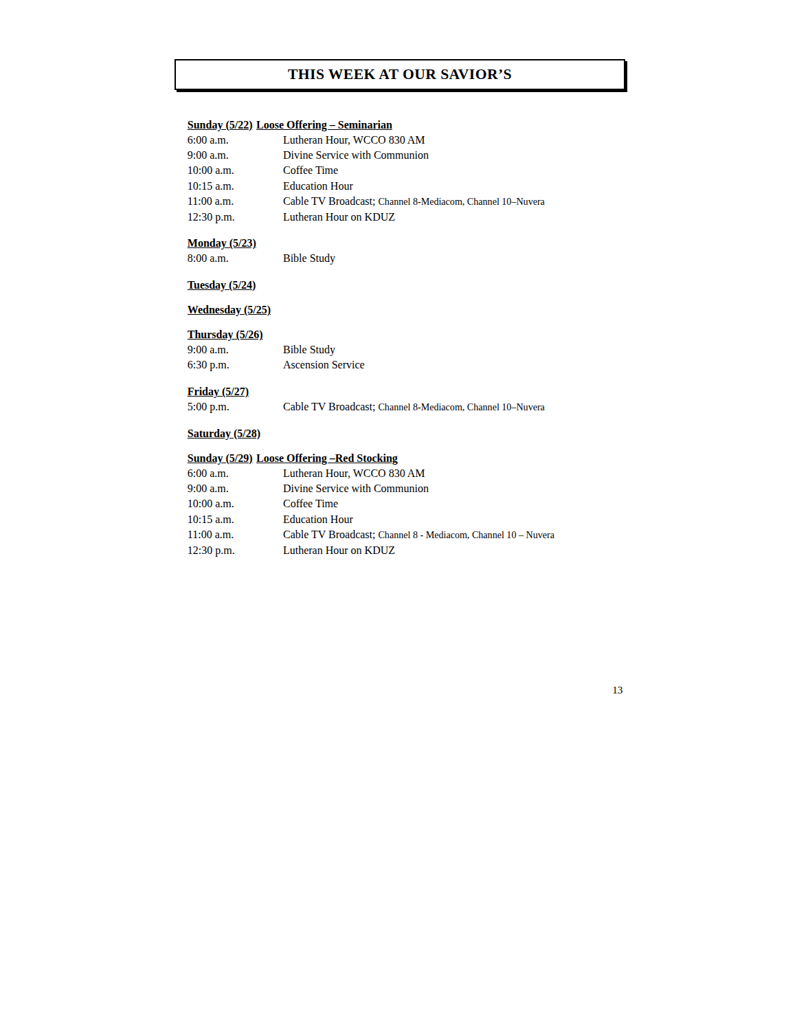THIS WEEK AT OUR SAVIOR’S
Sunday (5/22)Loose Offering – Seminarian
| 6:00 a.m. | Lutheran Hour, WCCO 830 AM |
| 9:00 a.m. | Divine Service with Communion |
| 10:00 a.m. | Coffee Time |
| 10:15 a.m. | Education Hour |
| 11:00 a.m. | Cable TV Broadcast; Channel 8-Mediacom, Channel 10–Nuvera |
| 12:30 p.m. | Lutheran Hour on KDUZ |
Monday (5/23)
| 8:00 a.m. | Bible Study |
Tuesday (5/24)
Wednesday (5/25)
Thursday (5/26)
| 9:00 a.m. | Bible Study |
| 6:30 p.m. | Ascension Service |
Friday (5/27)
| 5:00 p.m. | Cable TV Broadcast; Channel 8-Mediacom, Channel 10–Nuvera |
Saturday (5/28)
Sunday (5/29)Loose Offering –Red Stocking
| 6:00 a.m. | Lutheran Hour, WCCO 830 AM |
| 9:00 a.m. | Divine Service with Communion |
| 10:00 a.m. | Coffee Time |
| 10:15 a.m. | Education Hour |
| 11:00 a.m. | Cable TV Broadcast; Channel 8 - Mediacom, Channel 10 – Nuvera |
| 12:30 p.m. | Lutheran Hour on KDUZ |
13